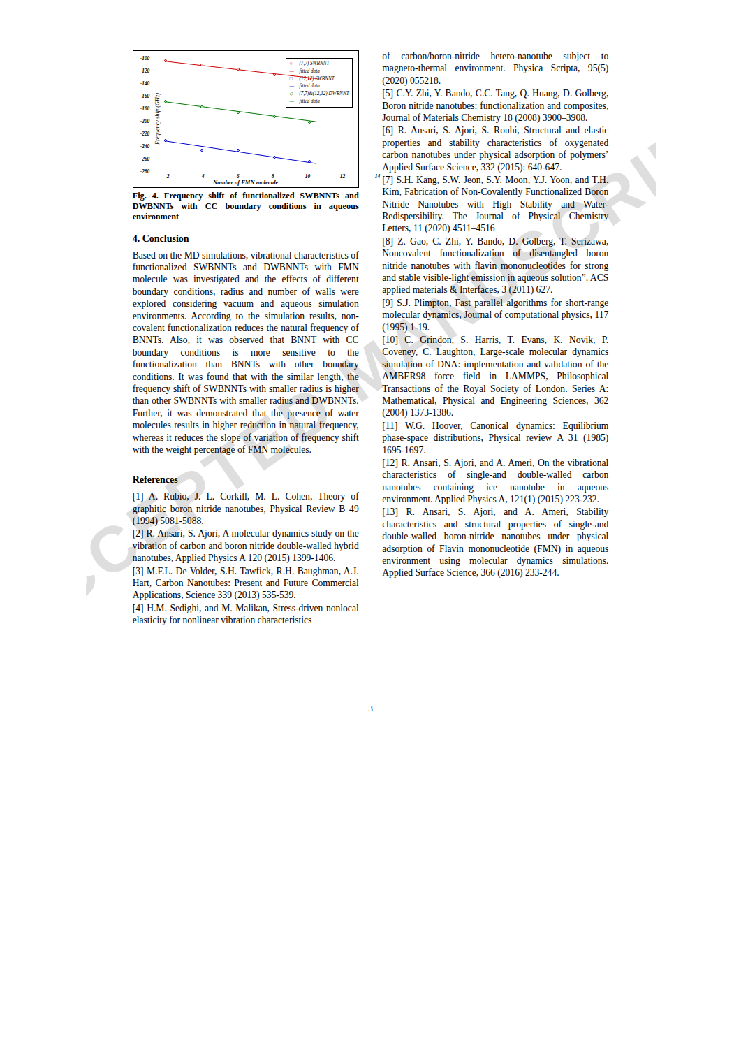ACCEPTED MANUSCRIPT
Frequency shift (GHz)
-100
-120
-140
-160
-180
-200
-220
-240
-260
-280
2
4
6
8
10
12
14
Number of FMN molecule
○(7,7) SWBNNT
—fitted data
□(12,12) SWBNNT
—fitted data
◇(7,7)&(12,12) DWBNNT
—fitted data
Fig. 4. Frequency shift of functionalized SWBNNTs and DWBNNTs with CC boundary conditions in aqueous environment
4. Conclusion
Based on the MD simulations, vibrational characteristics of functionalized SWBNNTs and DWBNNTs with FMN molecule was investigated and the effects of different boundary conditions, radius and number of walls were explored considering vacuum and aqueous simulation environments. According to the simulation results, non-covalent functionalization reduces the natural frequency of BNNTs. Also, it was observed that BNNT with CC boundary conditions is more sensitive to the functionalization than BNNTs with other boundary conditions. It was found that with the similar length, the frequency shift of SWBNNTs with smaller radius is higher than other SWBNNTs with smaller radius and DWBNNTs. Further, it was demonstrated that the presence of water molecules results in higher reduction in natural frequency, whereas it reduces the slope of variation of frequency shift with the weight percentage of FMN molecules.
References
[1] A. Rubio, J. L. Corkill, M. L. Cohen, Theory of graphitic boron nitride nanotubes, Physical Review B 49 (1994) 5081-5088.
[2] R. Ansari, S. Ajori, A molecular dynamics study on the vibration of carbon and boron nitride double-walled hybrid nanotubes, Applied Physics A 120 (2015) 1399-1406.
[3] M.F.L. De Volder, S.H. Tawfick, R.H. Baughman, A.J. Hart, Carbon Nanotubes: Present and Future Commercial Applications, Science 339 (2013) 535-539.
[4] H.M. Sedighi, and M. Malikan, Stress-driven nonlocal elasticity for nonlinear vibration characteristics
of carbon/boron-nitride hetero-nanotube subject to magneto-thermal environment. Physica Scripta, 95(5) (2020) 055218.
[5] C.Y. Zhi, Y. Bando, C.C. Tang, Q. Huang, D. Golberg, Boron nitride nanotubes: functionalization and composites, Journal of Materials Chemistry 18 (2008) 3900–3908.
[6] R. Ansari, S. Ajori, S. Rouhi, Structural and elastic properties and stability characteristics of oxygenated carbon nanotubes under physical adsorption of polymers’ Applied Surface Science, 332 (2015): 640-647.
[7] S.H. Kang, S.W. Jeon, S.Y. Moon, Y.J. Yoon, and T.H. Kim, Fabrication of Non-Covalently Functionalized Boron Nitride Nanotubes with High Stability and Water-Redispersibility. The Journal of Physical Chemistry Letters, 11 (2020) 4511–4516
[8] Z. Gao, C. Zhi, Y. Bando, D. Golberg, T. Serizawa, Noncovalent functionalization of disentangled boron nitride nanotubes with flavin mononucleotides for strong and stable visible-light emission in aqueous solution”. ACS applied materials & Interfaces, 3 (2011) 627.
[9] S.J. Plimpton, Fast parallel algorithms for short-range molecular dynamics, Journal of computational physics, 117 (1995) 1-19.
[10] C. Grindon, S. Harris, T. Evans, K. Novik, P. Coveney, C. Laughton, Large-scale molecular dynamics simulation of DNA: implementation and validation of the AMBER98 force field in LAMMPS, Philosophical Transactions of the Royal Society of London. Series A: Mathematical, Physical and Engineering Sciences, 362 (2004) 1373-1386.
[11] W.G. Hoover, Canonical dynamics: Equilibrium phase-space distributions, Physical review A 31 (1985) 1695-1697.
[12] R. Ansari, S. Ajori, and A. Ameri, On the vibrational characteristics of single-and double-walled carbon nanotubes containing ice nanotube in aqueous environment. Applied Physics A, 121(1) (2015) 223-232.
[13] R. Ansari, S. Ajori, and A. Ameri, Stability characteristics and structural properties of single-and double-walled boron-nitride nanotubes under physical adsorption of Flavin mononucleotide (FMN) in aqueous environment using molecular dynamics simulations. Applied Surface Science, 366 (2016) 233-244.
3